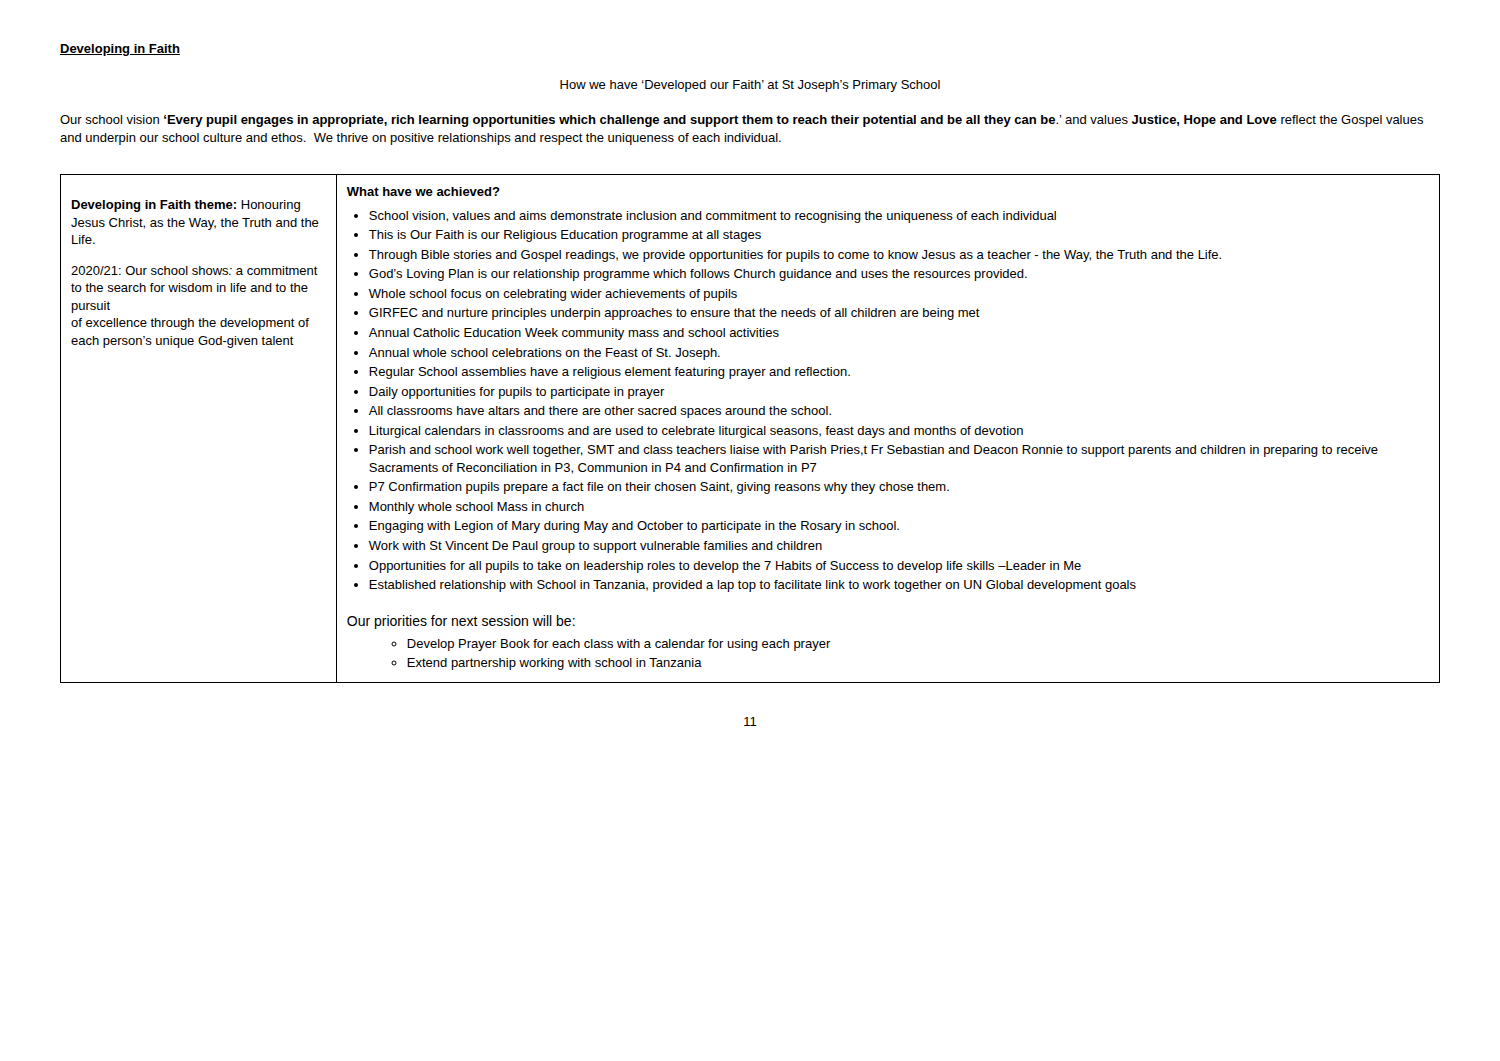Developing in Faith
How we have ‘Developed our Faith’ at St Joseph’s Primary School
Our school vision ‘Every pupil engages in appropriate, rich learning opportunities which challenge and support them to reach their potential and be all they can be.’ and values Justice, Hope and Love reflect the Gospel values and underpin our school culture and ethos. We thrive on positive relationships and respect the uniqueness of each individual.
| Developing in Faith theme: Honouring Jesus Christ, as the Way, the Truth and the Life. 2020/21: Our school shows : a commitment to the search for wisdom in life and to the pursuit of excellence through the development of each person’s unique God-given talent | What have we achieved? School vision, values and aims demonstrate inclusion and commitment to recognising the uniqueness of each individual This is Our Faith is our Religious Education programme at all stages Through Bible stories and Gospel readings, we provide opportunities for pupils to come to know Jesus as a teacher - the Way, the Truth and the Life. God’s Loving Plan is our relationship programme which follows Church guidance and uses the resources provided. Whole school focus on celebrating wider achievements of pupils GIRFEC and nurture principles underpin approaches to ensure that the needs of all children are being met Annual Catholic Education Week community mass and school activities Annual whole school celebrations on the Feast of St. Joseph. Regular School assemblies have a religious element featuring prayer and reflection. Daily opportunities for pupils to participate in prayer All classrooms have altars and there are other sacred spaces around the school. Liturgical calendars in classrooms and are used to celebrate liturgical seasons, feast days and months of devotion Parish and school work well together, SMT and class teachers liaise with Parish Pries,t Fr Sebastian and Deacon Ronnie to support parents and children in preparing to receive Sacraments of Reconciliation in P3, Communion in P4 and Confirmation in P7 P7 Confirmation pupils prepare a fact file on their chosen Saint, giving reasons why they chose them. Monthly whole school Mass in church Engaging with Legion of Mary during May and October to participate in the Rosary in school. Work with St Vincent De Paul group to support vulnerable families and children Opportunities for all pupils to take on leadership roles to develop the 7 Habits of Success to develop life skills –Leader in Me Established relationship with School in Tanzania, provided a lap top to facilitate link to work together on UN Global development goals Our priorities for next session will be: Develop Prayer Book for each class with a calendar for using each prayer Extend partnership working with school in Tanzania |
11